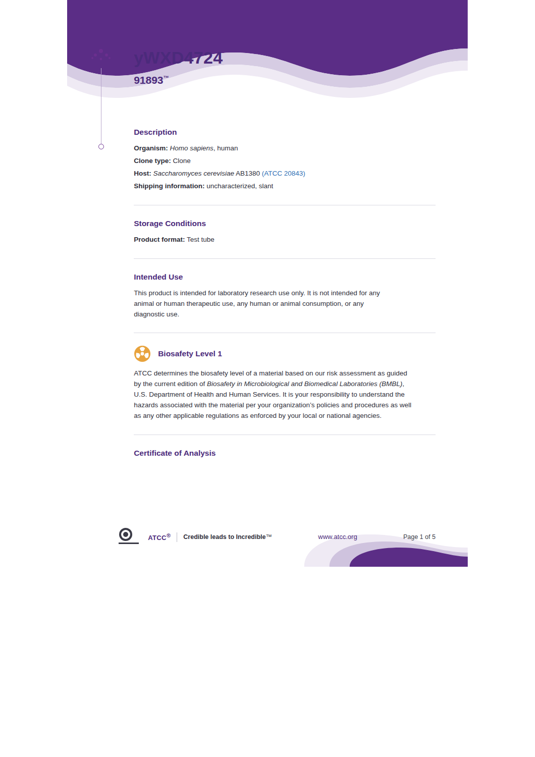Product Sheet
yWXD4724
91893™
Description
Organism: Homo sapiens, human
Clone type: Clone
Host: Saccharomyces cerevisiae AB1380 (ATCC 20843)
Shipping information: uncharacterized, slant
Storage Conditions
Product format: Test tube
Intended Use
This product is intended for laboratory research use only. It is not intended for any animal or human therapeutic use, any human or animal consumption, or any diagnostic use.
Biosafety Level 1
ATCC determines the biosafety level of a material based on our risk assessment as guided by the current edition of Biosafety in Microbiological and Biomedical Laboratories (BMBL), U.S. Department of Health and Human Services. It is your responsibility to understand the hazards associated with the material per your organization’s policies and procedures as well as any other applicable regulations as enforced by your local or national agencies.
Certificate of Analysis
ATCC®
Credible leads to Incredible™
www.atcc.org
Page 1 of 5